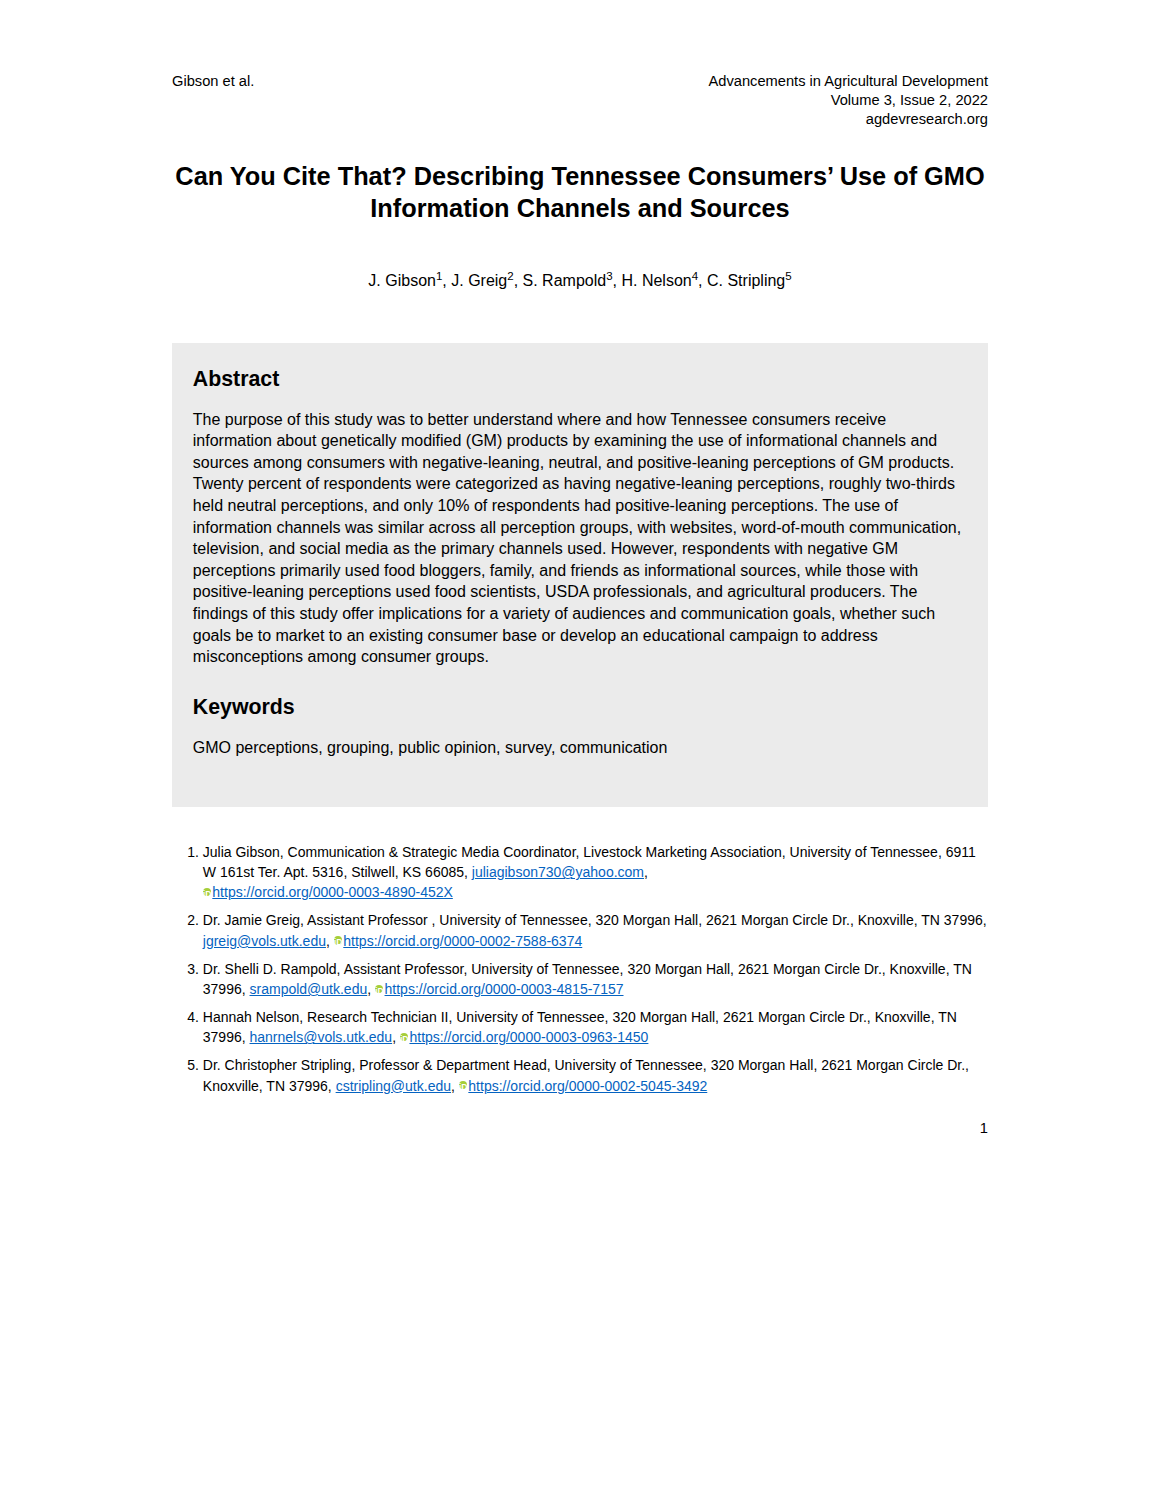Gibson et al.
Advancements in Agricultural Development
Volume 3, Issue 2, 2022
agdevresearch.org
Can You Cite That? Describing Tennessee Consumers’ Use of GMO Information Channels and Sources
J. Gibson1, J. Greig2, S. Rampold3, H. Nelson4, C. Stripling5
Abstract
The purpose of this study was to better understand where and how Tennessee consumers receive information about genetically modified (GM) products by examining the use of informational channels and sources among consumers with negative-leaning, neutral, and positive-leaning perceptions of GM products. Twenty percent of respondents were categorized as having negative-leaning perceptions, roughly two-thirds held neutral perceptions, and only 10% of respondents had positive-leaning perceptions. The use of information channels was similar across all perception groups, with websites, word-of-mouth communication, television, and social media as the primary channels used. However, respondents with negative GM perceptions primarily used food bloggers, family, and friends as informational sources, while those with positive-leaning perceptions used food scientists, USDA professionals, and agricultural producers. The findings of this study offer implications for a variety of audiences and communication goals, whether such goals be to market to an existing consumer base or develop an educational campaign to address misconceptions among consumer groups.
Keywords
GMO perceptions, grouping, public opinion, survey, communication
Julia Gibson, Communication & Strategic Media Coordinator, Livestock Marketing Association, University of Tennessee, 6911 W 161st Ter. Apt. 5316, Stilwell, KS 66085, juliagibson730@yahoo.com,
iD https://orcid.org/0000-0003-4890-452X
Dr. Jamie Greig, Assistant Professor , University of Tennessee, 320 Morgan Hall, 2621 Morgan Circle Dr., Knoxville, TN 37996, jgreig@vols.utk.edu, iD https://orcid.org/0000-0002-7588-6374
Dr. Shelli D. Rampold, Assistant Professor, University of Tennessee, 320 Morgan Hall, 2621 Morgan Circle Dr., Knoxville, TN 37996, srampold@utk.edu, iD https://orcid.org/0000-0003-4815-7157
Hannah Nelson, Research Technician II, University of Tennessee, 320 Morgan Hall, 2621 Morgan Circle Dr., Knoxville, TN 37996, hanrnels@vols.utk.edu, iD https://orcid.org/0000-0003-0963-1450
Dr. Christopher Stripling, Professor & Department Head, University of Tennessee, 320 Morgan Hall, 2621 Morgan Circle Dr., Knoxville, TN 37996, cstripling@utk.edu, iD https://orcid.org/0000-0002-5045-3492
1